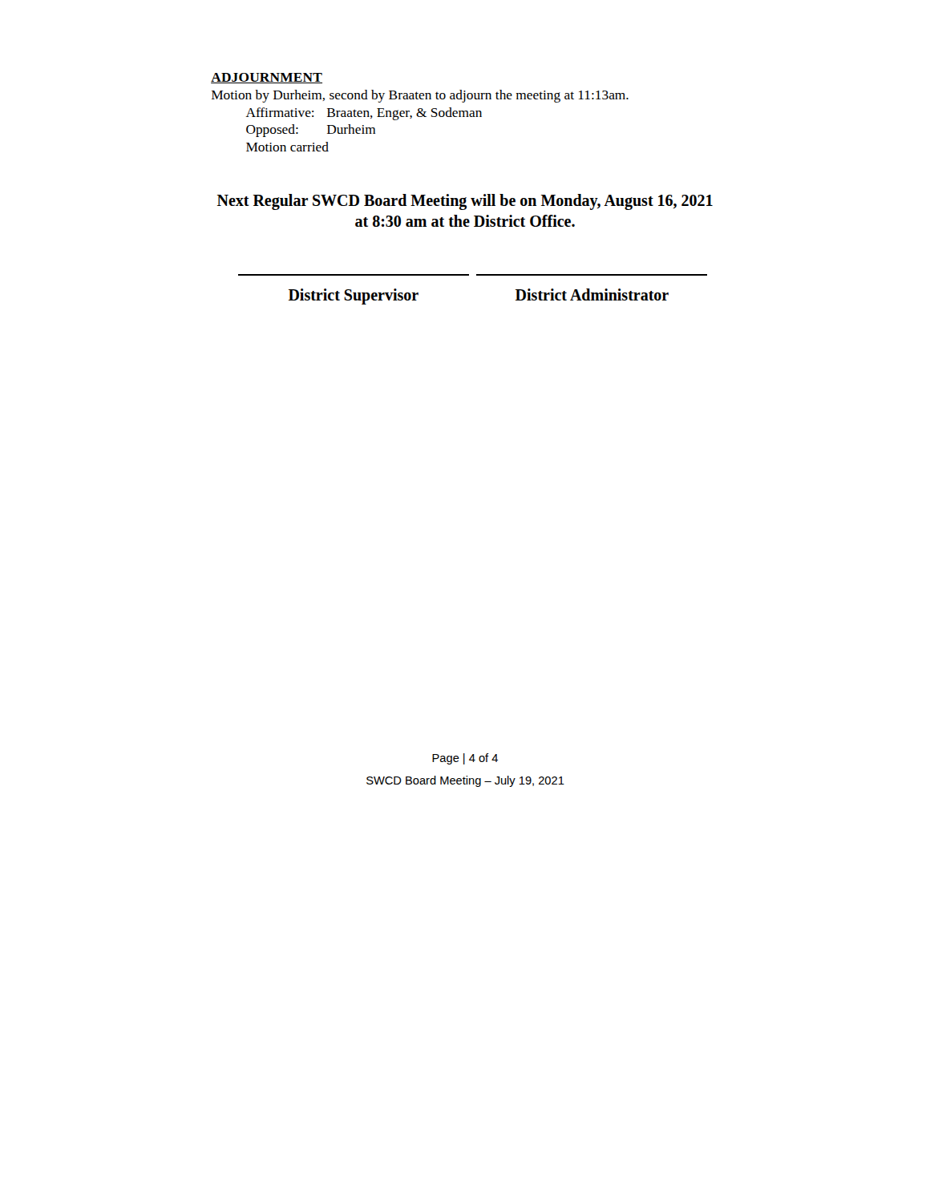ADJOURNMENT
Motion by Durheim, second by Braaten to adjourn the meeting at 11:13am.
Affirmative: Braaten, Enger, & Sodeman
Opposed: Durheim
Motion carried
Next Regular SWCD Board Meeting will be on Monday, August 16, 2021 at 8:30 am at the District Office.
District Supervisor
District Administrator
Page | 4 of 4
SWCD Board Meeting – July 19, 2021